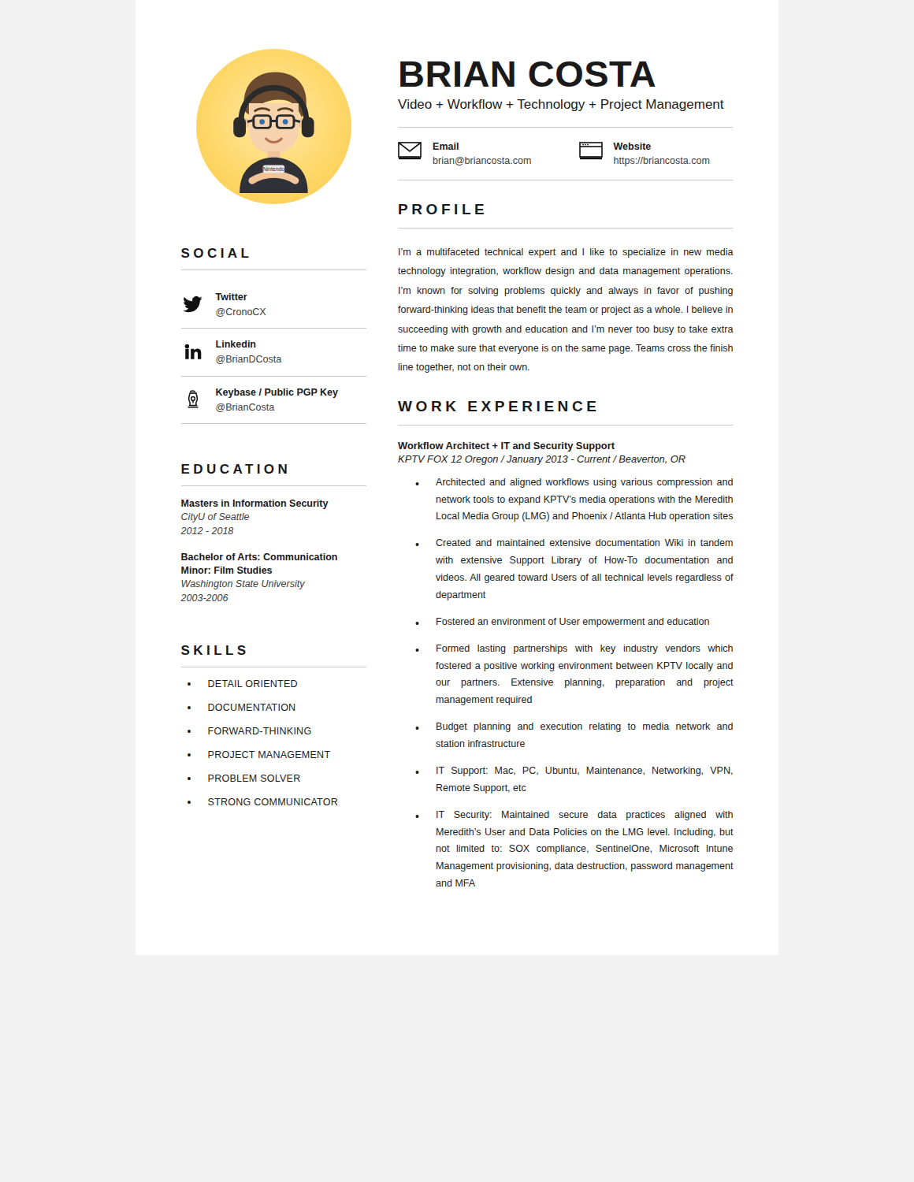Nintendo
Social
Twitter
@CronoCX
Linkedin
@BrianDCosta
Keybase / Public PGP Key
@BrianCosta
Education
Masters in Information Security
CityU of Seattle
2012 - 2018
Bachelor of Arts: Communication
Minor: Film Studies
Washington State University
2003-2006
Skills
Detail Oriented
Documentation
Forward-Thinking
Project Management
Problem Solver
Strong Communicator
BRIAN COSTA
Video + Workflow + Technology + Project Management
Email
brian@briancosta.com
Website
https://briancosta.com
Profile
I’m a multifaceted technical expert and I like to specialize in new media technology integration, workflow design and data management operations. I’m known for solving problems quickly and always in favor of pushing forward-thinking ideas that benefit the team or project as a whole. I believe in succeeding with growth and education and I’m never too busy to take extra time to make sure that everyone is on the same page. Teams cross the finish line together, not on their own.
Work Experience
Workflow Architect + IT and Security Support
KPTV FOX 12 Oregon / January 2013 - Current / Beaverton, OR
Architected and aligned workflows using various compression and network tools to expand KPTV’s media operations with the Meredith Local Media Group (LMG) and Phoenix / Atlanta Hub operation sites
Created and maintained extensive documentation Wiki in tandem with extensive Support Library of How-To documentation and videos. All geared toward Users of all technical levels regardless of department
Fostered an environment of User empowerment and education
Formed lasting partnerships with key industry vendors which fostered a positive working environment between KPTV locally and our partners. Extensive planning, preparation and project management required
Budget planning and execution relating to media network and station infrastructure
IT Support: Mac, PC, Ubuntu, Maintenance, Networking, VPN, Remote Support, etc
IT Security: Maintained secure data practices aligned with Meredith’s User and Data Policies on the LMG level. Including, but not limited to: SOX compliance, SentinelOne, Microsoft Intune Management provisioning, data destruction, password management and MFA